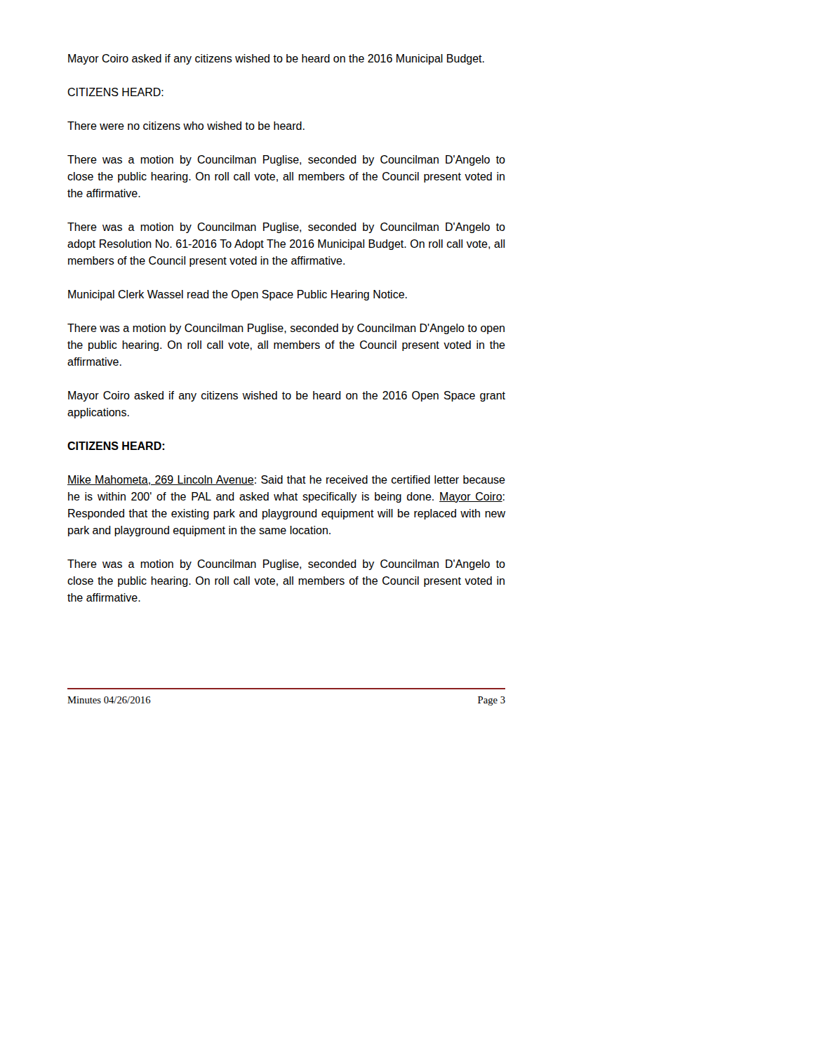Mayor Coiro asked if any citizens wished to be heard on the 2016 Municipal Budget.
CITIZENS HEARD:
There were no citizens who wished to be heard.
There was a motion by Councilman Puglise, seconded by Councilman D'Angelo to close the public hearing. On roll call vote, all members of the Council present voted in the affirmative.
There was a motion by Councilman Puglise, seconded by Councilman D'Angelo to adopt Resolution No. 61-2016 To Adopt The 2016 Municipal Budget. On roll call vote, all members of the Council present voted in the affirmative.
Municipal Clerk Wassel read the Open Space Public Hearing Notice.
There was a motion by Councilman Puglise, seconded by Councilman D'Angelo to open the public hearing. On roll call vote, all members of the Council present voted in the affirmative.
Mayor Coiro asked if any citizens wished to be heard on the 2016 Open Space grant applications.
CITIZENS HEARD:
Mike Mahometa, 269 Lincoln Avenue: Said that he received the certified letter because he is within 200' of the PAL and asked what specifically is being done. Mayor Coiro: Responded that the existing park and playground equipment will be replaced with new park and playground equipment in the same location.
There was a motion by Councilman Puglise, seconded by Councilman D'Angelo to close the public hearing. On roll call vote, all members of the Council present voted in the affirmative.
Minutes 04/26/2016 Page 3